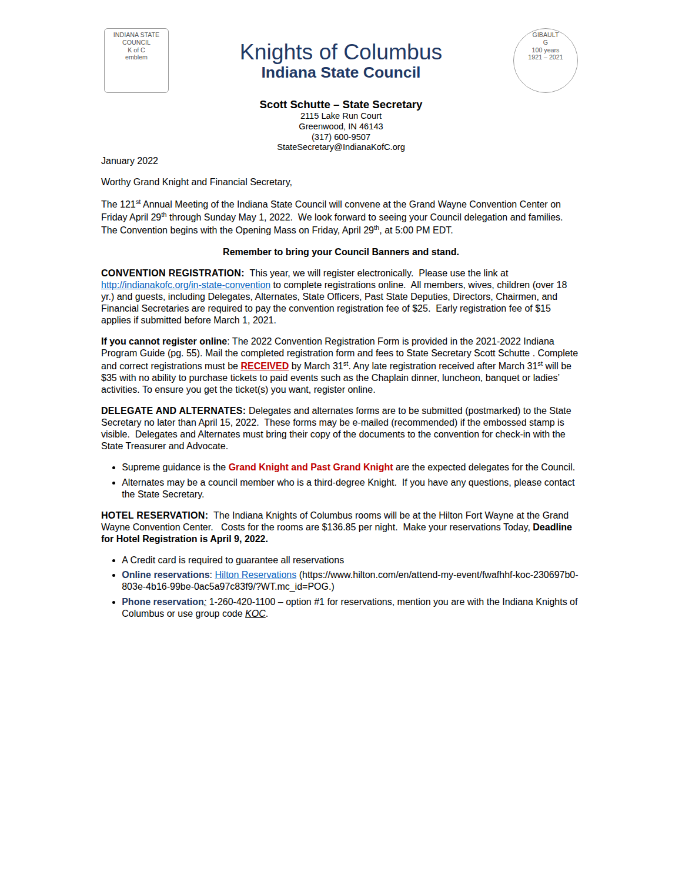INDIANA STATE COUNCIL
K of C
emblem
Knights of Columbus
Indiana State Council
GIBAULT
G
100 years
1921 – 2021
Scott Schutte – State Secretary
2115 Lake Run Court
Greenwood, IN 46143
(317) 600-9507
StateSecretary@IndianaKofC.org
January 2022
Worthy Grand Knight and Financial Secretary,
The 121st Annual Meeting of the Indiana State Council will convene at the Grand Wayne Convention Center on Friday April 29th through Sunday May 1, 2022. We look forward to seeing your Council delegation and families. The Convention begins with the Opening Mass on Friday, April 29th, at 5:00 PM EDT.
Remember to bring your Council Banners and stand.
CONVENTION REGISTRATION: This year, we will register electronically. Please use the link at http://indianakofc.org/in-state-convention to complete registrations online. All members, wives, children (over 18 yr.) and guests, including Delegates, Alternates, State Officers, Past State Deputies, Directors, Chairmen, and Financial Secretaries are required to pay the convention registration fee of $25. Early registration fee of $15 applies if submitted before March 1, 2021.
If you cannot register online: The 2022 Convention Registration Form is provided in the 2021-2022 Indiana Program Guide (pg. 55). Mail the completed registration form and fees to State Secretary Scott Schutte . Complete and correct registrations must be RECEIVED by March 31st. Any late registration received after March 31st will be $35 with no ability to purchase tickets to paid events such as the Chaplain dinner, luncheon, banquet or ladies’ activities. To ensure you get the ticket(s) you want, register online.
DELEGATE AND ALTERNATES: Delegates and alternates forms are to be submitted (postmarked) to the State Secretary no later than April 15, 2022. These forms may be e-mailed (recommended) if the embossed stamp is visible. Delegates and Alternates must bring their copy of the documents to the convention for check-in with the State Treasurer and Advocate.
Supreme guidance is the Grand Knight and Past Grand Knight are the expected delegates for the Council.
Alternates may be a council member who is a third-degree Knight. If you have any questions, please contact the State Secretary.
HOTEL RESERVATION: The Indiana Knights of Columbus rooms will be at the Hilton Fort Wayne at the Grand Wayne Convention Center. Costs for the rooms are $136.85 per night. Make your reservations Today, Deadline for Hotel Registration is April 9, 2022.
A Credit card is required to guarantee all reservations
Online reservations: Hilton Reservations (https://www.hilton.com/en/attend-my-event/fwafhhf-koc-230697b0-803e-4b16-99be-0ac5a97c83f9/?WT.mc_id=POG.)
Phone reservation: 1-260-420-1100 – option #1 for reservations, mention you are with the Indiana Knights of Columbus or use group code KOC.